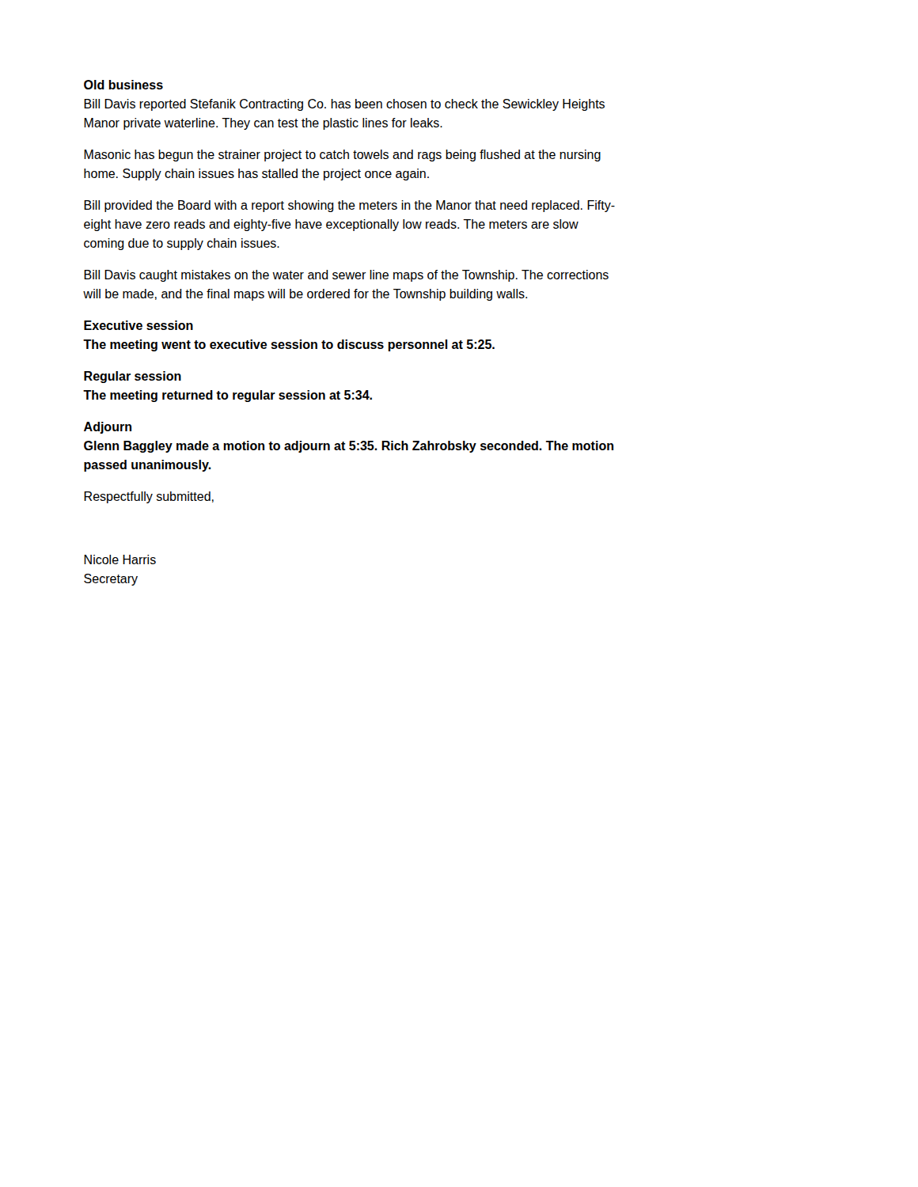Old business
Bill Davis reported Stefanik Contracting Co. has been chosen to check the Sewickley Heights Manor private waterline. They can test the plastic lines for leaks.
Masonic has begun the strainer project to catch towels and rags being flushed at the nursing home. Supply chain issues has stalled the project once again.
Bill provided the Board with a report showing the meters in the Manor that need replaced. Fifty-eight have zero reads and eighty-five have exceptionally low reads. The meters are slow coming due to supply chain issues.
Bill Davis caught mistakes on the water and sewer line maps of the Township. The corrections will be made, and the final maps will be ordered for the Township building walls.
Executive session
The meeting went to executive session to discuss personnel at 5:25.
Regular session
The meeting returned to regular session at 5:34.
Adjourn
Glenn Baggley made a motion to adjourn at 5:35. Rich Zahrobsky seconded. The motion passed unanimously.
Respectfully submitted,
Nicole Harris
Secretary